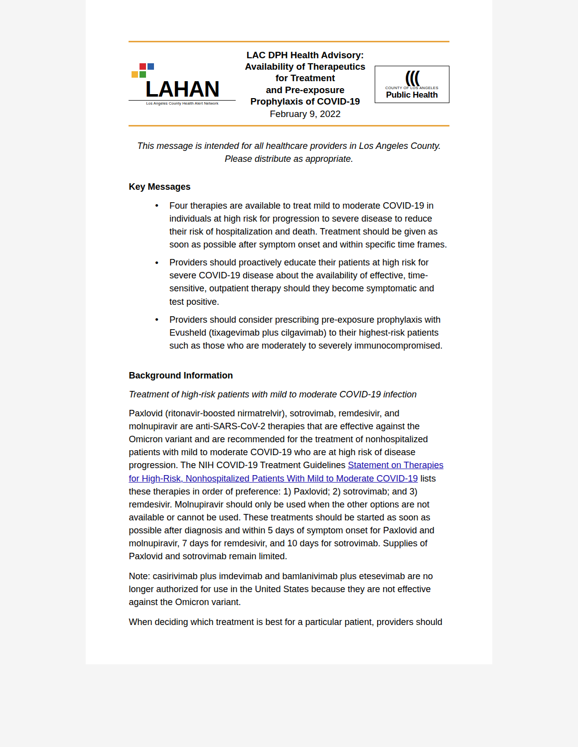LAHAN
Los Angeles County Health Alert Network
LAC DPH Health Advisory:
Availability of Therapeutics for Treatment
and Pre-exposure Prophylaxis of COVID-19 February 9, 2022
(((
County of Los Angeles
Public Health
This message is intended for all healthcare providers in Los Angeles County.
Please distribute as appropriate.
Key Messages
Four therapies are available to treat mild to moderate COVID-19 in individuals at high risk for progression to severe disease to reduce their risk of hospitalization and death. Treatment should be given as soon as possible after symptom onset and within specific time frames.
Providers should proactively educate their patients at high risk for severe COVID-19 disease about the availability of effective, time-sensitive, outpatient therapy should they become symptomatic and test positive.
Providers should consider prescribing pre-exposure prophylaxis with Evusheld (tixagevimab plus cilgavimab) to their highest-risk patients such as those who are moderately to severely immunocompromised.
Background Information
Treatment of high-risk patients with mild to moderate COVID-19 infection
Paxlovid (ritonavir-boosted nirmatrelvir), sotrovimab, remdesivir, and molnupiravir are anti-SARS-CoV-2 therapies that are effective against the Omicron variant and are recommended for the treatment of nonhospitalized patients with mild to moderate COVID-19 who are at high risk of disease progression. The NIH COVID-19 Treatment Guidelines Statement on Therapies for High-Risk, Nonhospitalized Patients With Mild to Moderate COVID-19 lists these therapies in order of preference: 1) Paxlovid; 2) sotrovimab; and 3) remdesivir. Molnupiravir should only be used when the other options are not available or cannot be used. These treatments should be started as soon as possible after diagnosis and within 5 days of symptom onset for Paxlovid and molnupiravir, 7 days for remdesivir, and 10 days for sotrovimab. Supplies of Paxlovid and sotrovimab remain limited.
Note: casirivimab plus imdevimab and bamlanivimab plus etesevimab are no longer authorized for use in the United States because they are not effective against the Omicron variant.
When deciding which treatment is best for a particular patient, providers should